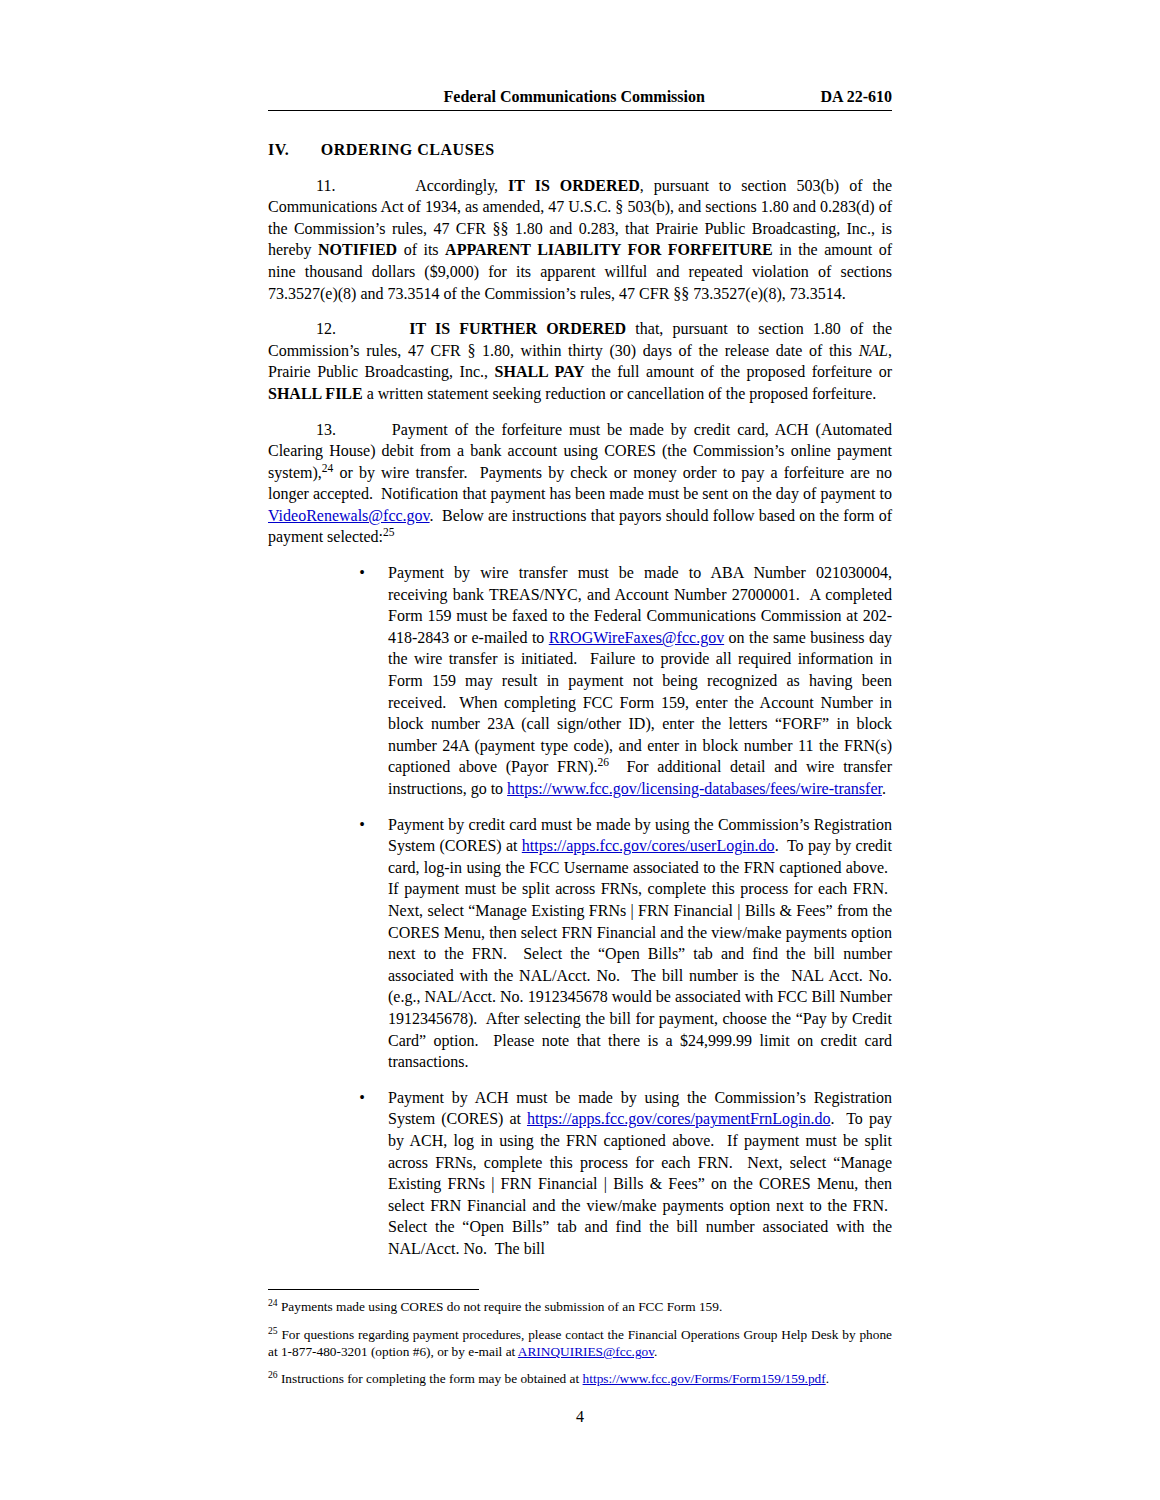Federal Communications Commission
DA 22-610
IV. ORDERING CLAUSES
11. Accordingly, IT IS ORDERED, pursuant to section 503(b) of the Communications Act of 1934, as amended, 47 U.S.C. § 503(b), and sections 1.80 and 0.283(d) of the Commission’s rules, 47 CFR §§ 1.80 and 0.283, that Prairie Public Broadcasting, Inc., is hereby NOTIFIED of its APPARENT LIABILITY FOR FORFEITURE in the amount of nine thousand dollars ($9,000) for its apparent willful and repeated violation of sections 73.3527(e)(8) and 73.3514 of the Commission’s rules, 47 CFR §§ 73.3527(e)(8), 73.3514.
12. IT IS FURTHER ORDERED that, pursuant to section 1.80 of the Commission’s rules, 47 CFR § 1.80, within thirty (30) days of the release date of this NAL, Prairie Public Broadcasting, Inc., SHALL PAY the full amount of the proposed forfeiture or SHALL FILE a written statement seeking reduction or cancellation of the proposed forfeiture.
13. Payment of the forfeiture must be made by credit card, ACH (Automated Clearing House) debit from a bank account using CORES (the Commission’s online payment system),24 or by wire transfer. Payments by check or money order to pay a forfeiture are no longer accepted. Notification that payment has been made must be sent on the day of payment to VideoRenewals@fcc.gov. Below are instructions that payors should follow based on the form of payment selected:25
Payment by wire transfer must be made to ABA Number 021030004, receiving bank TREAS/NYC, and Account Number 27000001. A completed Form 159 must be faxed to the Federal Communications Commission at 202-418-2843 or e-mailed to RROGWireFaxes@fcc.gov on the same business day the wire transfer is initiated. Failure to provide all required information in Form 159 may result in payment not being recognized as having been received. When completing FCC Form 159, enter the Account Number in block number 23A (call sign/other ID), enter the letters “FORF” in block number 24A (payment type code), and enter in block number 11 the FRN(s) captioned above (Payor FRN).26 For additional detail and wire transfer instructions, go to https://www.fcc.gov/licensing-databases/fees/wire-transfer.
Payment by credit card must be made by using the Commission’s Registration System (CORES) at https://apps.fcc.gov/cores/userLogin.do. To pay by credit card, log-in using the FCC Username associated to the FRN captioned above. If payment must be split across FRNs, complete this process for each FRN. Next, select “Manage Existing FRNs | FRN Financial | Bills & Fees” from the CORES Menu, then select FRN Financial and the view/make payments option next to the FRN. Select the “Open Bills” tab and find the bill number associated with the NAL/Acct. No. The bill number is the NAL Acct. No. (e.g., NAL/Acct. No. 1912345678 would be associated with FCC Bill Number 1912345678). After selecting the bill for payment, choose the “Pay by Credit Card” option. Please note that there is a $24,999.99 limit on credit card transactions.
Payment by ACH must be made by using the Commission’s Registration System (CORES) at https://apps.fcc.gov/cores/paymentFrnLogin.do. To pay by ACH, log in using the FRN captioned above. If payment must be split across FRNs, complete this process for each FRN. Next, select “Manage Existing FRNs | FRN Financial | Bills & Fees” on the CORES Menu, then select FRN Financial and the view/make payments option next to the FRN. Select the “Open Bills” tab and find the bill number associated with the NAL/Acct. No. The bill
24 Payments made using CORES do not require the submission of an FCC Form 159.
25 For questions regarding payment procedures, please contact the Financial Operations Group Help Desk by phone at 1-877-480-3201 (option #6), or by e-mail at ARINQUIRIES@fcc.gov.
26 Instructions for completing the form may be obtained at https://www.fcc.gov/Forms/Form159/159.pdf.
4